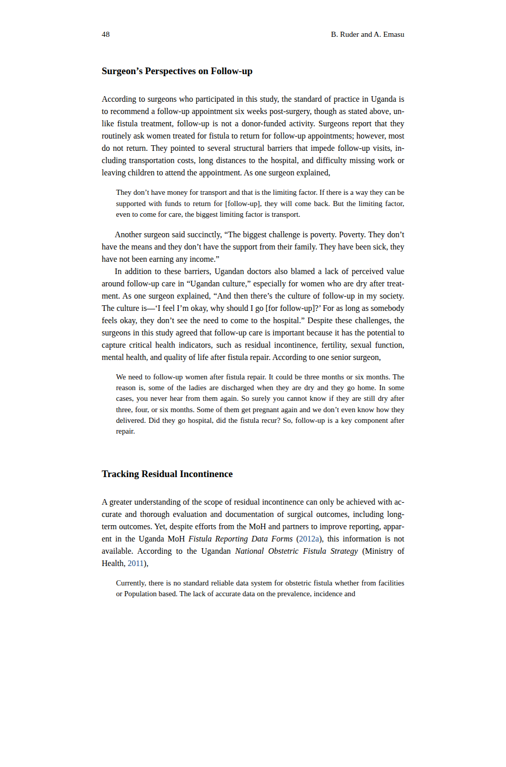48 B. Ruder and A. Emasu
Surgeon’s Perspectives on Follow-up
According to surgeons who participated in this study, the standard of practice in Uganda is to recommend a follow-up appointment six weeks post-surgery, though as stated above, unlike fistula treatment, follow-up is not a donor-funded activity. Surgeons report that they routinely ask women treated for fistula to return for follow-up appointments; however, most do not return. They pointed to several structural barriers that impede follow-up visits, including transportation costs, long distances to the hospital, and difficulty missing work or leaving children to attend the appointment. As one surgeon explained,
They don’t have money for transport and that is the limiting factor. If there is a way they can be supported with funds to return for [follow-up], they will come back. But the limiting factor, even to come for care, the biggest limiting factor is transport.
Another surgeon said succinctly, “The biggest challenge is poverty. Poverty. They don’t have the means and they don’t have the support from their family. They have been sick, they have not been earning any income.”
In addition to these barriers, Ugandan doctors also blamed a lack of perceived value around follow-up care in “Ugandan culture,” especially for women who are dry after treatment. As one surgeon explained, “And then there’s the culture of follow-up in my society. The culture is—‘I feel I’m okay, why should I go [for follow-up]?’ For as long as somebody feels okay, they don’t see the need to come to the hospital.” Despite these challenges, the surgeons in this study agreed that follow-up care is important because it has the potential to capture critical health indicators, such as residual incontinence, fertility, sexual function, mental health, and quality of life after fistula repair. According to one senior surgeon,
We need to follow-up women after fistula repair. It could be three months or six months. The reason is, some of the ladies are discharged when they are dry and they go home. In some cases, you never hear from them again. So surely you cannot know if they are still dry after three, four, or six months. Some of them get pregnant again and we don’t even know how they delivered. Did they go hospital, did the fistula recur? So, follow-up is a key component after repair.
Tracking Residual Incontinence
A greater understanding of the scope of residual incontinence can only be achieved with accurate and thorough evaluation and documentation of surgical outcomes, including long-term outcomes. Yet, despite efforts from the MoH and partners to improve reporting, apparent in the Uganda MoH Fistula Reporting Data Forms (2012a), this information is not available. According to the Ugandan National Obstetric Fistula Strategy (Ministry of Health, 2011),
Currently, there is no standard reliable data system for obstetric fistula whether from facilities or Population based. The lack of accurate data on the prevalence, incidence and